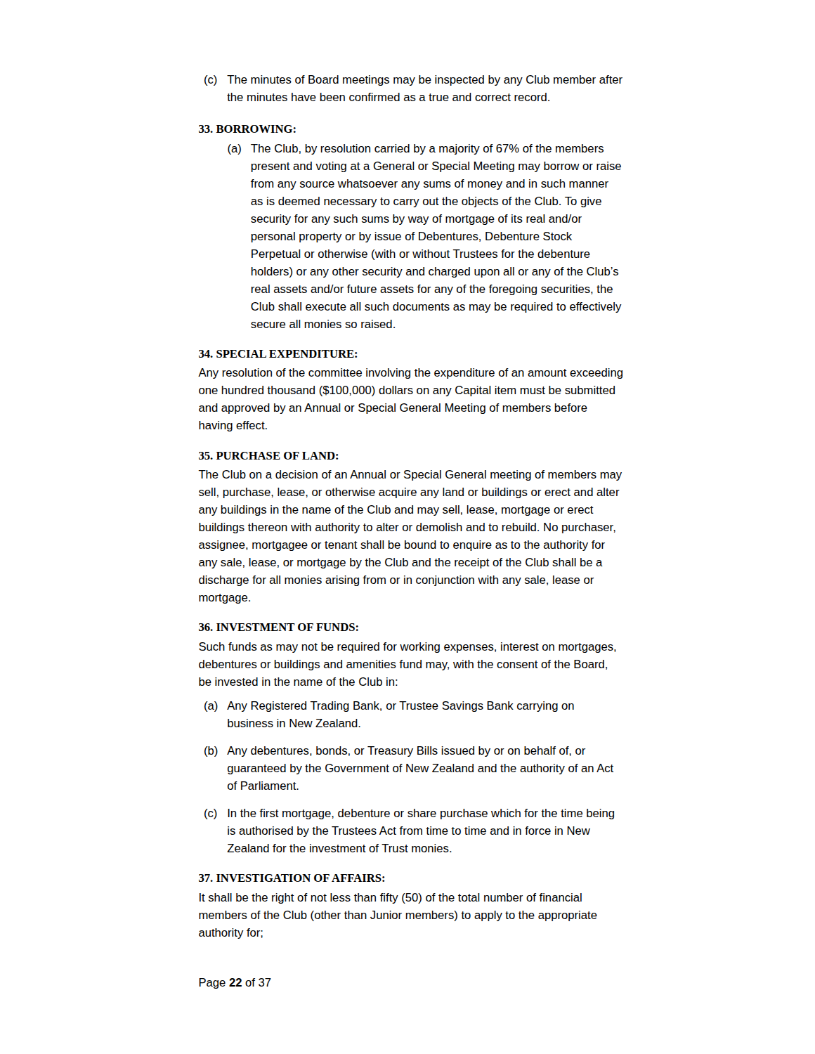(c) The minutes of Board meetings may be inspected by any Club member after the minutes have been confirmed as a true and correct record.
33. BORROWING:
(a) The Club, by resolution carried by a majority of 67% of the members present and voting at a General or Special Meeting may borrow or raise from any source whatsoever any sums of money and in such manner as is deemed necessary to carry out the objects of the Club. To give security for any such sums by way of mortgage of its real and/or personal property or by issue of Debentures, Debenture Stock Perpetual or otherwise (with or without Trustees for the debenture holders) or any other security and charged upon all or any of the Club’s real assets and/or future assets for any of the foregoing securities, the Club shall execute all such documents as may be required to effectively secure all monies so raised.
34. SPECIAL EXPENDITURE:
Any resolution of the committee involving the expenditure of an amount exceeding one hundred thousand ($100,000) dollars on any Capital item must be submitted and approved by an Annual or Special General Meeting of members before having effect.
35. PURCHASE OF LAND:
The Club on a decision of an Annual or Special General meeting of members may sell, purchase, lease, or otherwise acquire any land or buildings or erect and alter any buildings in the name of the Club and may sell, lease, mortgage or erect buildings thereon with authority to alter or demolish and to rebuild. No purchaser, assignee, mortgagee or tenant shall be bound to enquire as to the authority for any sale, lease, or mortgage by the Club and the receipt of the Club shall be a discharge for all monies arising from or in conjunction with any sale, lease or mortgage.
36. INVESTMENT OF FUNDS:
Such funds as may not be required for working expenses, interest on mortgages, debentures or buildings and amenities fund may, with the consent of the Board, be invested in the name of the Club in:
(a) Any Registered Trading Bank, or Trustee Savings Bank carrying on business in New Zealand.
(b) Any debentures, bonds, or Treasury Bills issued by or on behalf of, or guaranteed by the Government of New Zealand and the authority of an Act of Parliament.
(c) In the first mortgage, debenture or share purchase which for the time being is authorised by the Trustees Act from time to time and in force in New Zealand for the investment of Trust monies.
37. INVESTIGATION OF AFFAIRS:
It shall be the right of not less than fifty (50) of the total number of financial members of the Club (other than Junior members) to apply to the appropriate authority for;
Page 22 of 37